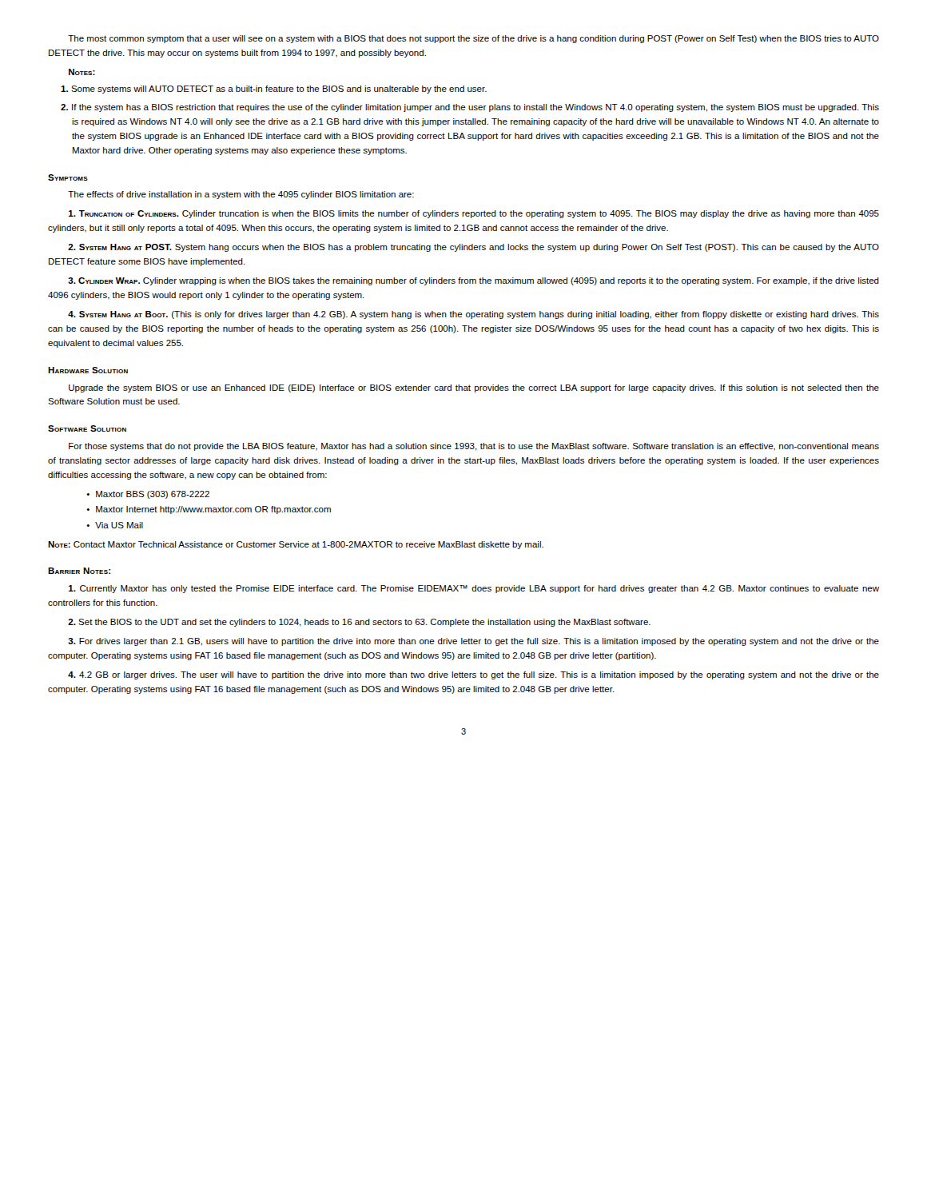The most common symptom that a user will see on a system with a BIOS that does not support the size of the drive is a hang condition during POST (Power on Self Test) when the BIOS tries to AUTO DETECT the drive. This may occur on systems built from 1994 to 1997, and possibly beyond.
Notes:
1. Some systems will AUTO DETECT as a built-in feature to the BIOS and is unalterable by the end user.
2. If the system has a BIOS restriction that requires the use of the cylinder limitation jumper and the user plans to install the Windows NT 4.0 operating system, the system BIOS must be upgraded. This is required as Windows NT 4.0 will only see the drive as a 2.1 GB hard drive with this jumper installed. The remaining capacity of the hard drive will be unavailable to Windows NT 4.0. An alternate to the system BIOS upgrade is an Enhanced IDE interface card with a BIOS providing correct LBA support for hard drives with capacities exceeding 2.1 GB. This is a limitation of the BIOS and not the Maxtor hard drive. Other operating systems may also experience these symptoms.
Symptoms
The effects of drive installation in a system with the 4095 cylinder BIOS limitation are:
1. Truncation of Cylinders. Cylinder truncation is when the BIOS limits the number of cylinders reported to the operating system to 4095. The BIOS may display the drive as having more than 4095 cylinders, but it still only reports a total of 4095. When this occurs, the operating system is limited to 2.1GB and cannot access the remainder of the drive.
2. System Hang at POST. System hang occurs when the BIOS has a problem truncating the cylinders and locks the system up during Power On Self Test (POST). This can be caused by the AUTO DETECT feature some BIOS have implemented.
3. Cylinder Wrap. Cylinder wrapping is when the BIOS takes the remaining number of cylinders from the maximum allowed (4095) and reports it to the operating system. For example, if the drive listed 4096 cylinders, the BIOS would report only 1 cylinder to the operating system.
4. System Hang at Boot. (This is only for drives larger than 4.2 GB). A system hang is when the operating system hangs during initial loading, either from floppy diskette or existing hard drives. This can be caused by the BIOS reporting the number of heads to the operating system as 256 (100h). The register size DOS/Windows 95 uses for the head count has a capacity of two hex digits. This is equivalent to decimal values 255.
Hardware Solution
Upgrade the system BIOS or use an Enhanced IDE (EIDE) Interface or BIOS extender card that provides the correct LBA support for large capacity drives. If this solution is not selected then the Software Solution must be used.
Software Solution
For those systems that do not provide the LBA BIOS feature, Maxtor has had a solution since 1993, that is to use the MaxBlast software. Software translation is an effective, non-conventional means of translating sector addresses of large capacity hard disk drives. Instead of loading a driver in the start-up files, MaxBlast loads drivers before the operating system is loaded. If the user experiences difficulties accessing the software, a new copy can be obtained from:
Maxtor BBS (303) 678-2222
Maxtor Internet http://www.maxtor.com OR ftp.maxtor.com
Via US Mail
Note: Contact Maxtor Technical Assistance or Customer Service at 1-800-2MAXTOR to receive MaxBlast diskette by mail.
Barrier Notes:
1. Currently Maxtor has only tested the Promise EIDE interface card. The Promise EIDEMAX™ does provide LBA support for hard drives greater than 4.2 GB. Maxtor continues to evaluate new controllers for this function.
2. Set the BIOS to the UDT and set the cylinders to 1024, heads to 16 and sectors to 63. Complete the installation using the MaxBlast software.
3. For drives larger than 2.1 GB, users will have to partition the drive into more than one drive letter to get the full size. This is a limitation imposed by the operating system and not the drive or the computer. Operating systems using FAT 16 based file management (such as DOS and Windows 95) are limited to 2.048 GB per drive letter (partition).
4. 4.2 GB or larger drives. The user will have to partition the drive into more than two drive letters to get the full size. This is a limitation imposed by the operating system and not the drive or the computer. Operating systems using FAT 16 based file management (such as DOS and Windows 95) are limited to 2.048 GB per drive letter.
3